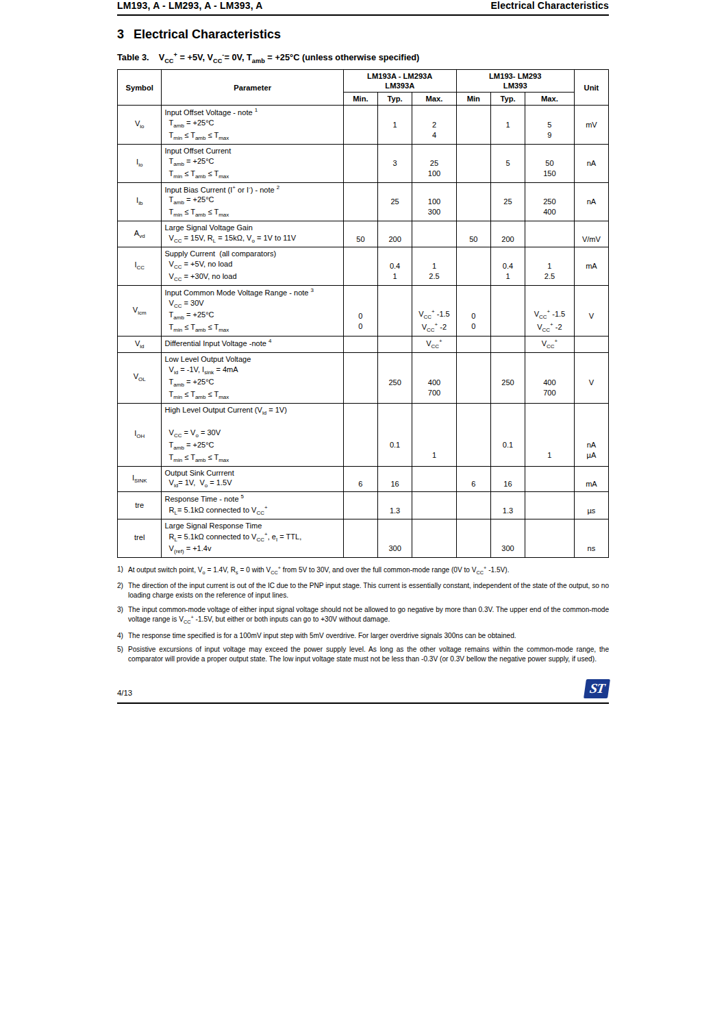LM193, A - LM293, A - LM393, A
Electrical Characteristics
3 Electrical Characteristics
Table 3. VCC+ = +5V, VCC-= 0V, Tamb = +25°C (unless otherwise specified)
| Symbol | Parameter | LM193A - LM293A LM393A | LM193- LM293 LM393 | Unit |
| --- | --- | --- | --- | --- |
| Min. | Typ. | Max. | Min | Typ. | Max. |
| V io | Input Offset Voltage - note 1 T amb = +25°C T min ≤ T amb ≤ T max | | 1 | 2 4 | | 1 | 5 9 | mV |
| I io | Input Offset Current T amb = +25°C T min ≤ T amb ≤ T max | | 3 | 25 100 | | 5 | 50 150 | nA |
| I ib | Input Bias Current (I + or I - ) - note 2 T amb = +25°C T min ≤ T amb ≤ T max | | 25 | 100 300 | | 25 | 250 400 | nA |
| A vd | Large Signal Voltage Gain V CC = 15V, R L = 15kΩ, V o = 1V to 11V | 50 | 200 | | 50 | 200 | | V/mV |
| I CC | Supply Current (all comparators) V CC = +5V, no load V CC = +30V, no load | | 0.4 1 | 1 2.5 | | 0.4 1 | 1 2.5 | mA |
| V icm | Input Common Mode Voltage Range - note 3 V CC = 30V T amb = +25°C T min ≤ T amb ≤ T max | 0 0 | | V CC + -1.5 V CC + -2 | 0 0 | | V CC + -1.5 V CC + -2 | V |
| V id | Differential Input Voltage -note 4 | | | V CC + | | | V CC + | |
| V OL | Low Level Output Voltage V id = -1V, I sink = 4mA T amb = +25°C T min ≤ T amb ≤ T max | | 250 | 400 700 | | 250 | 400 700 | V |
| I OH | High Level Output Current (V id = 1V) V CC = V o = 30V T amb = +25°C T min ≤ T amb ≤ T max | | 0.1 | 1 | | 0.1 | 1 | nA µA |
| I SINK | Output Sink Currrent V id = 1V, V o = 1.5V | 6 | 16 | | 6 | 16 | | mA |
| tre | Response Time - note 5 R L = 5.1kΩ connected to V CC + | | 1.3 | | | 1.3 | | µs |
| trel | Large Signal Response Time R L = 5.1kΩ connected to V CC + , e I = TTL, V (ref) = +1.4v | | 300 | | | 300 | | ns |
At output switch point, Vo = 1.4V, Rs = 0 with VCC+ from 5V to 30V, and over the full common-mode range (0V to VCC+ -1.5V).
The direction of the input current is out of the IC due to the PNP input stage. This current is essentially constant, independent of the state of the output, so no loading charge exists on the reference of input lines.
The input common-mode voltage of either input signal voltage should not be allowed to go negative by more than 0.3V. The upper end of the common-mode voltage range is VCC+ -1.5V, but either or both inputs can go to +30V without damage.
The response time specified is for a 100mV input step with 5mV overdrive. For larger overdrive signals 300ns can be obtained.
Posistive excursions of input voltage may exceed the power supply level. As long as the other voltage remains within the common-mode range, the comparator will provide a proper output state. The low input voltage state must not be less than -0.3V (or 0.3V bellow the negative power supply, if used).
4/13
ST